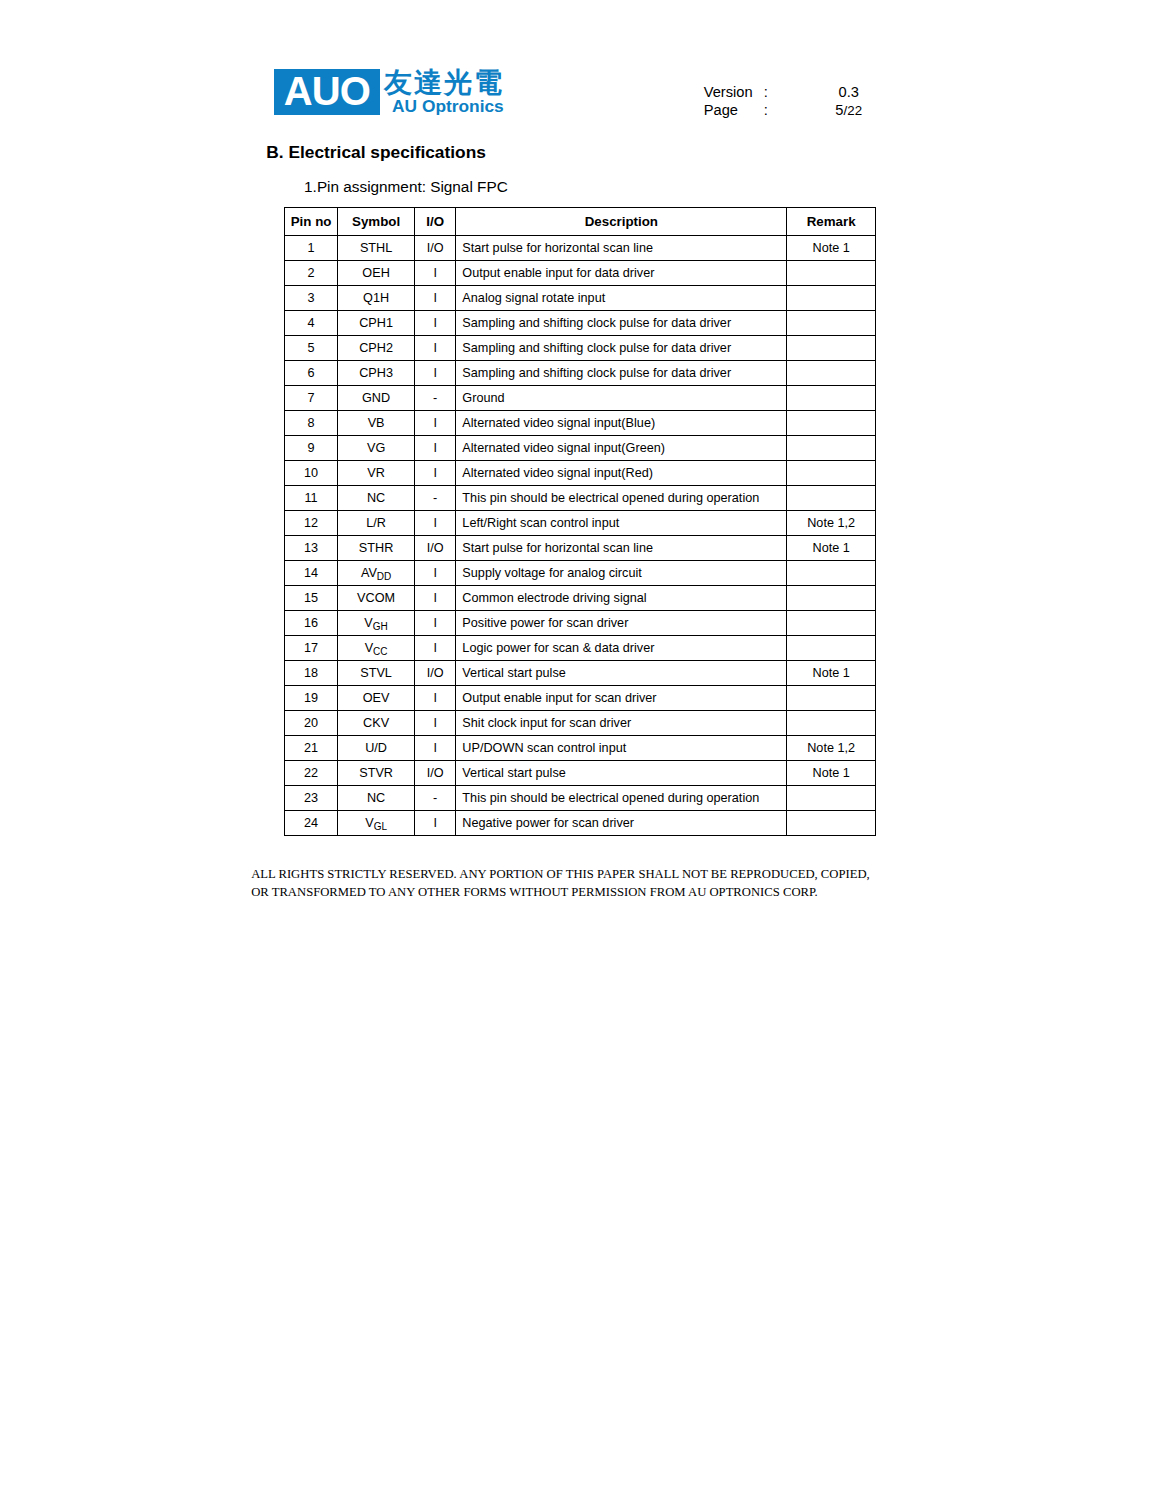AUO
友達光電
AU Optronics
| Version | : | 0.3 |
| Page | : | 5 /22 |
B. Electrical specifications
1.Pin assignment: Signal FPC
| Pin no | Symbol | I/O | Description | Remark |
| --- | --- | --- | --- | --- |
| 1 | STHL | I/O | Start pulse for horizontal scan line | Note 1 |
| 2 | OEH | I | Output enable input for data driver | |
| 3 | Q1H | I | Analog signal rotate input | |
| 4 | CPH1 | I | Sampling and shifting clock pulse for data driver | |
| 5 | CPH2 | I | Sampling and shifting clock pulse for data driver | |
| 6 | CPH3 | I | Sampling and shifting clock pulse for data driver | |
| 7 | GND | - | Ground | |
| 8 | VB | I | Alternated video signal input(Blue) | |
| 9 | VG | I | Alternated video signal input(Green) | |
| 10 | VR | I | Alternated video signal input(Red) | |
| 11 | NC | - | This pin should be electrical opened during operation | |
| 12 | L/R | I | Left/Right scan control input | Note 1,2 |
| 13 | STHR | I/O | Start pulse for horizontal scan line | Note 1 |
| 14 | AV DD | I | Supply voltage for analog circuit | |
| 15 | VCOM | I | Common electrode driving signal | |
| 16 | V GH | I | Positive power for scan driver | |
| 17 | V CC | I | Logic power for scan & data driver | |
| 18 | STVL | I/O | Vertical start pulse | Note 1 |
| 19 | OEV | I | Output enable input for scan driver | |
| 20 | CKV | I | Shit clock input for scan driver | |
| 21 | U/D | I | UP/DOWN scan control input | Note 1,2 |
| 22 | STVR | I/O | Vertical start pulse | Note 1 |
| 23 | NC | - | This pin should be electrical opened during operation | |
| 24 | V GL | I | Negative power for scan driver | |
ALL RIGHTS STRICTLY RESERVED. ANY PORTION OF THIS PAPER SHALL NOT BE REPRODUCED, COPIED,
OR TRANSFORMED TO ANY OTHER FORMS WITHOUT PERMISSION FROM AU OPTRONICS CORP.